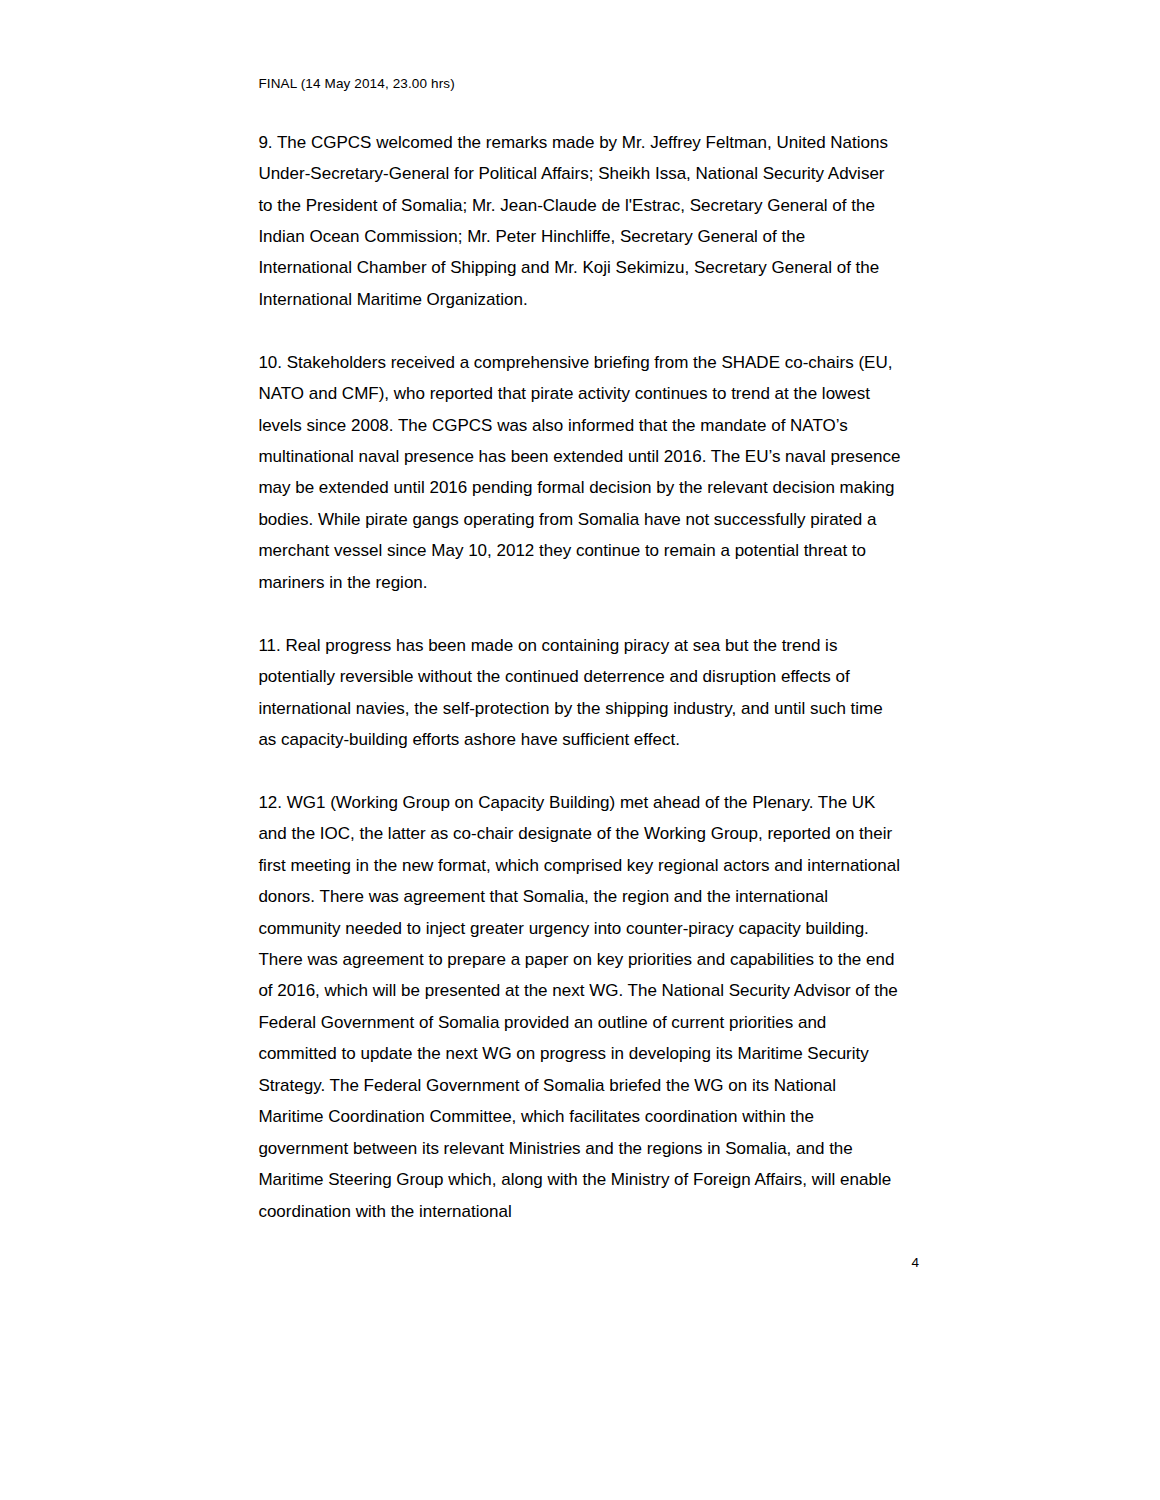FINAL (14 May 2014, 23.00 hrs)
9. The CGPCS welcomed the remarks made by Mr. Jeffrey Feltman, United Nations Under-Secretary-General for Political Affairs; Sheikh Issa, National Security Adviser to the President of Somalia; Mr. Jean-Claude de l'Estrac, Secretary General of the Indian Ocean Commission; Mr. Peter Hinchliffe, Secretary General of the International Chamber of Shipping and Mr. Koji Sekimizu, Secretary General of the International Maritime Organization.
10. Stakeholders received a comprehensive briefing from the SHADE co-chairs (EU, NATO and CMF), who reported that pirate activity continues to trend at the lowest levels since 2008. The CGPCS was also informed that the mandate of NATO’s multinational naval presence has been extended until 2016. The EU’s naval presence may be extended until 2016 pending formal decision by the relevant decision making bodies. While pirate gangs operating from Somalia have not successfully pirated a merchant vessel since May 10, 2012 they continue to remain a potential threat to mariners in the region.
11. Real progress has been made on containing piracy at sea but the trend is potentially reversible without the continued deterrence and disruption effects of international navies, the self-protection by the shipping industry, and until such time as capacity-building efforts ashore have sufficient effect.
12. WG1 (Working Group on Capacity Building) met ahead of the Plenary. The UK and the IOC, the latter as co-chair designate of the Working Group, reported on their first meeting in the new format, which comprised key regional actors and international donors. There was agreement that Somalia, the region and the international community needed to inject greater urgency into counter-piracy capacity building. There was agreement to prepare a paper on key priorities and capabilities to the end of 2016, which will be presented at the next WG. The National Security Advisor of the Federal Government of Somalia provided an outline of current priorities and committed to update the next WG on progress in developing its Maritime Security Strategy. The Federal Government of Somalia briefed the WG on its National Maritime Coordination Committee, which facilitates coordination within the government between its relevant Ministries and the regions in Somalia, and the Maritime Steering Group which, along with the Ministry of Foreign Affairs, will enable coordination with the international
4